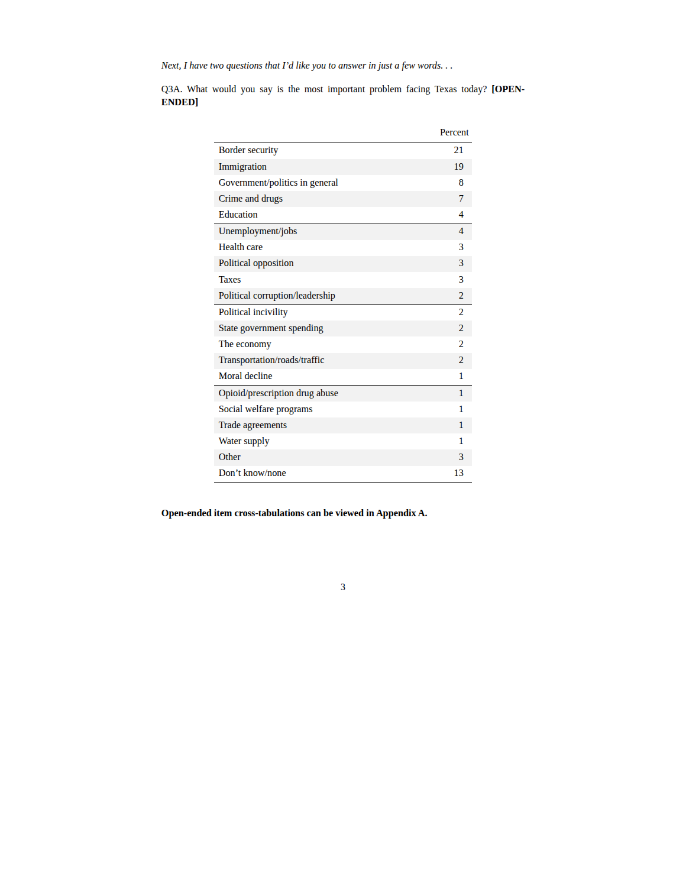Next, I have two questions that I’d like you to answer in just a few words. . .
Q3A. What would you say is the most important problem facing Texas today? [OPEN-ENDED]
| | Percent |
| --- | --- |
| Border security | 21 |
| Immigration | 19 |
| Government/politics in general | 8 |
| Crime and drugs | 7 |
| Education | 4 |
| Unemployment/jobs | 4 |
| Health care | 3 |
| Political opposition | 3 |
| Taxes | 3 |
| Political corruption/leadership | 2 |
| Political incivility | 2 |
| State government spending | 2 |
| The economy | 2 |
| Transportation/roads/traffic | 2 |
| Moral decline | 1 |
| Opioid/prescription drug abuse | 1 |
| Social welfare programs | 1 |
| Trade agreements | 1 |
| Water supply | 1 |
| Other | 3 |
| Don’t know/none | 13 |
Open-ended item cross-tabulations can be viewed in Appendix A.
3